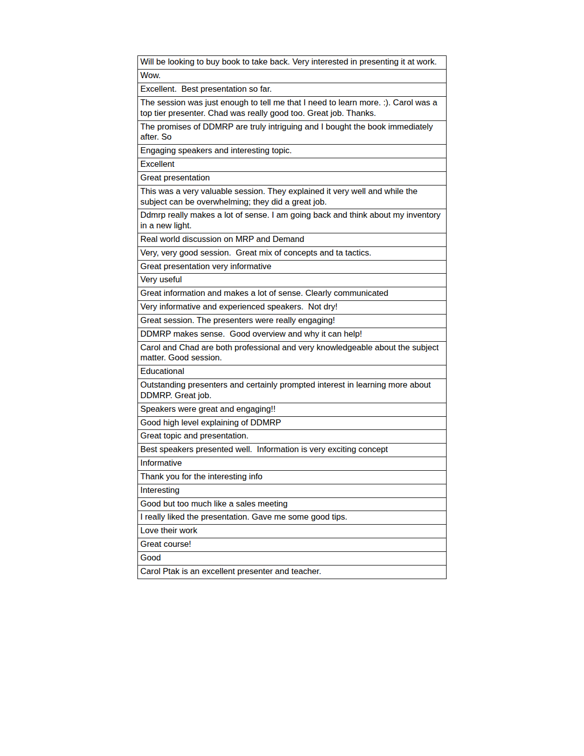| Will be looking to buy book to take back. Very interested in presenting it at work. |
| Wow. |
| Excellent. Best presentation so far. |
| The session was just enough to tell me that I need to learn more. :). Carol was a top tier presenter. Chad was really good too. Great job. Thanks. |
| The promises of DDMRP are truly intriguing and I bought the book immediately after. So |
| Engaging speakers and interesting topic. |
| Excellent |
| Great presentation |
| This was a very valuable session. They explained it very well and while the subject can be overwhelming; they did a great job. |
| Ddmrp really makes a lot of sense. I am going back and think about my inventory in a new light. |
| Real world discussion on MRP and Demand |
| Very, very good session. Great mix of concepts and ta tactics. |
| Great presentation very informative |
| Very useful |
| Great information and makes a lot of sense. Clearly communicated |
| Very informative and experienced speakers. Not dry! |
| Great session. The presenters were really engaging! |
| DDMRP makes sense. Good overview and why it can help! |
| Carol and Chad are both professional and very knowledgeable about the subject matter. Good session. |
| Educational |
| Outstanding presenters and certainly prompted interest in learning more about DDMRP. Great job. |
| Speakers were great and engaging!! |
| Good high level explaining of DDMRP |
| Great topic and presentation. |
| Best speakers presented well. Information is very exciting concept |
| Informative |
| Thank you for the interesting info |
| Interesting |
| Good but too much like a sales meeting |
| I really liked the presentation. Gave me some good tips. |
| Love their work |
| Great course! |
| Good |
| Carol Ptak is an excellent presenter and teacher. |